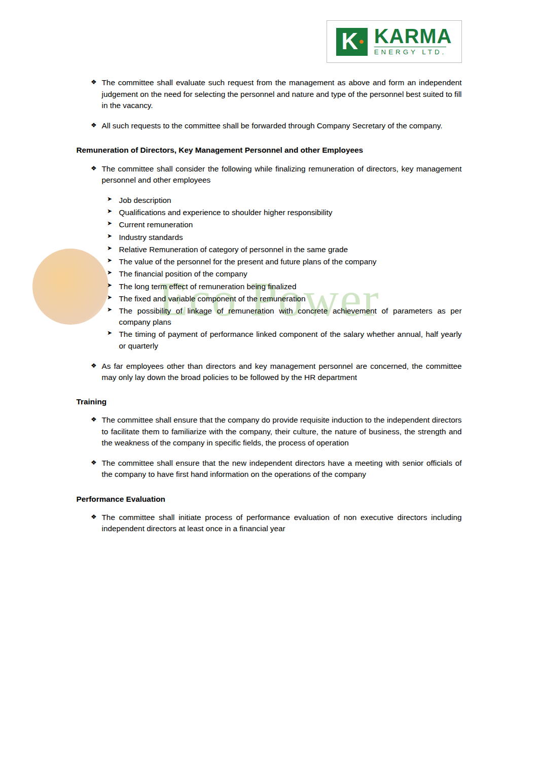Eco Power
K• KARMA
ENERGY LTD.
The committee shall evaluate such request from the management as above and form an independent judgement on the need for selecting the personnel and nature and type of the personnel best suited to fill in the vacancy.
All such requests to the committee shall be forwarded through Company Secretary of the company.
Remuneration of Directors, Key Management Personnel and other Employees
The committee shall consider the following while finalizing remuneration of directors, key management personnel and other employees
Job description
Qualifications and experience to shoulder higher responsibility
Current remuneration
Industry standards
Relative Remuneration of category of personnel in the same grade
The value of the personnel for the present and future plans of the company
The financial position of the company
The long term effect of remuneration being finalized
The fixed and variable component of the remuneration
The possibility of linkage of remuneration with concrete achievement of parameters as per company plans
The timing of payment of performance linked component of the salary whether annual, half yearly or quarterly
As far employees other than directors and key management personnel are concerned, the committee may only lay down the broad policies to be followed by the HR department
Training
The committee shall ensure that the company do provide requisite induction to the independent directors to facilitate them to familiarize with the company, their culture, the nature of business, the strength and the weakness of the company in specific fields, the process of operation
The committee shall ensure that the new independent directors have a meeting with senior officials of the company to have first hand information on the operations of the company
Performance Evaluation
The committee shall initiate process of performance evaluation of non executive directors including independent directors at least once in a financial year